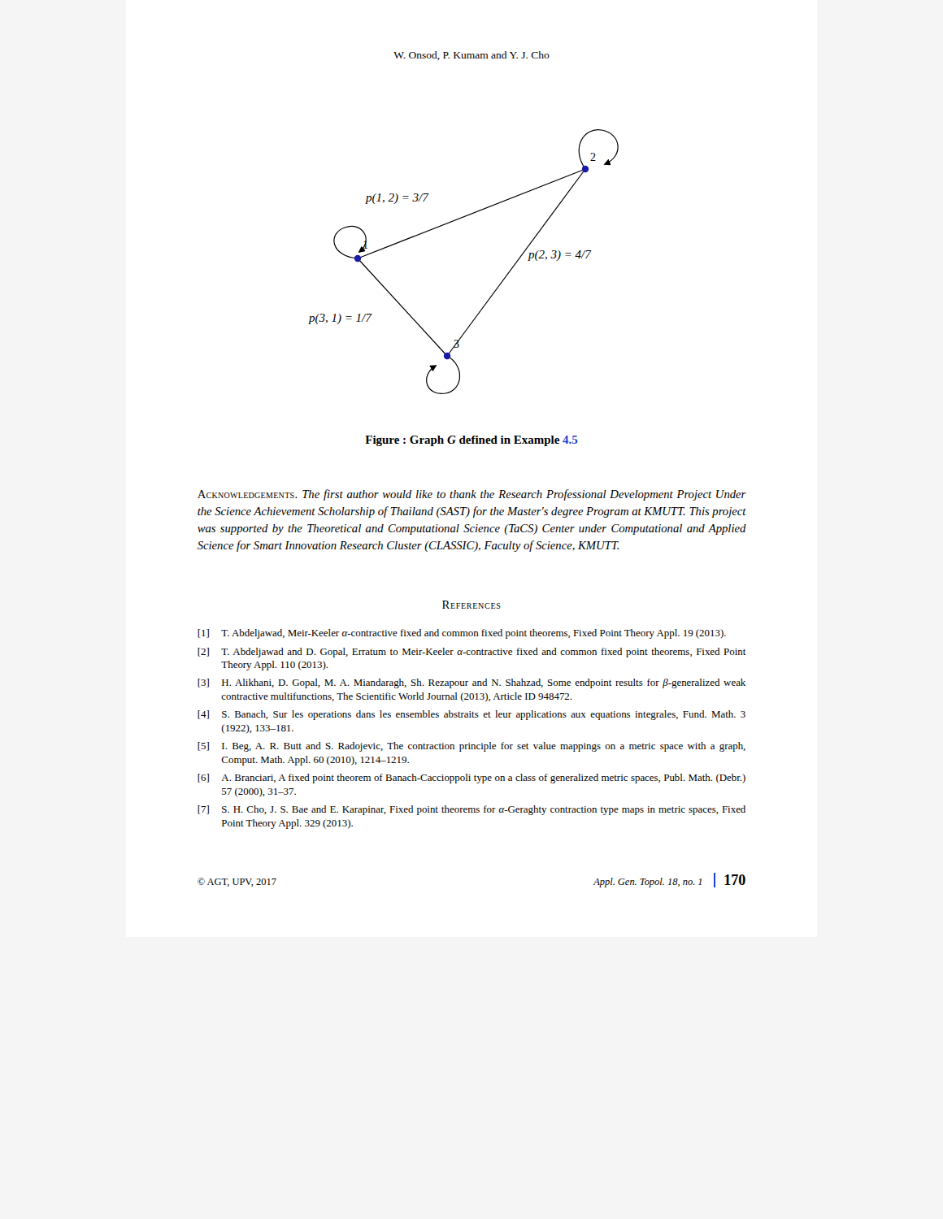W. Onsod, P. Kumam and Y. J. Cho
1 2 3 p(1, 2) = 3/7 p(2, 3) = 4/7 p(3, 1) = 1/7
Figure : Graph G defined in Example 4.5
Acknowledgements. The first author would like to thank the Research Professional Development Project Under the Science Achievement Scholarship of Thailand (SAST) for the Master's degree Program at KMUTT. This project was supported by the Theoretical and Computational Science (TaCS) Center under Computational and Applied Science for Smart Innovation Research Cluster (CLASSIC), Faculty of Science, KMUTT.
References
[1] T. Abdeljawad, Meir-Keeler α-contractive fixed and common fixed point theorems, Fixed Point Theory Appl. 19 (2013).
[2] T. Abdeljawad and D. Gopal, Erratum to Meir-Keeler α-contractive fixed and common fixed point theorems, Fixed Point Theory Appl. 110 (2013).
[3] H. Alikhani, D. Gopal, M. A. Miandaragh, Sh. Rezapour and N. Shahzad, Some endpoint results for β-generalized weak contractive multifunctions, The Scientific World Journal (2013), Article ID 948472.
[4] S. Banach, Sur les operations dans les ensembles abstraits et leur applications aux equations integrales, Fund. Math. 3 (1922), 133–181.
[5] I. Beg, A. R. Butt and S. Radojevic, The contraction principle for set value mappings on a metric space with a graph, Comput. Math. Appl. 60 (2010), 1214–1219.
[6] A. Branciari, A fixed point theorem of Banach-Caccioppoli type on a class of generalized metric spaces, Publ. Math. (Debr.) 57 (2000), 31–37.
[7] S. H. Cho, J. S. Bae and E. Karapinar, Fixed point theorems for α-Geraghty contraction type maps in metric spaces, Fixed Point Theory Appl. 329 (2013).
© AGT, UPV, 2017
Appl. Gen. Topol. 18, no. 1
170